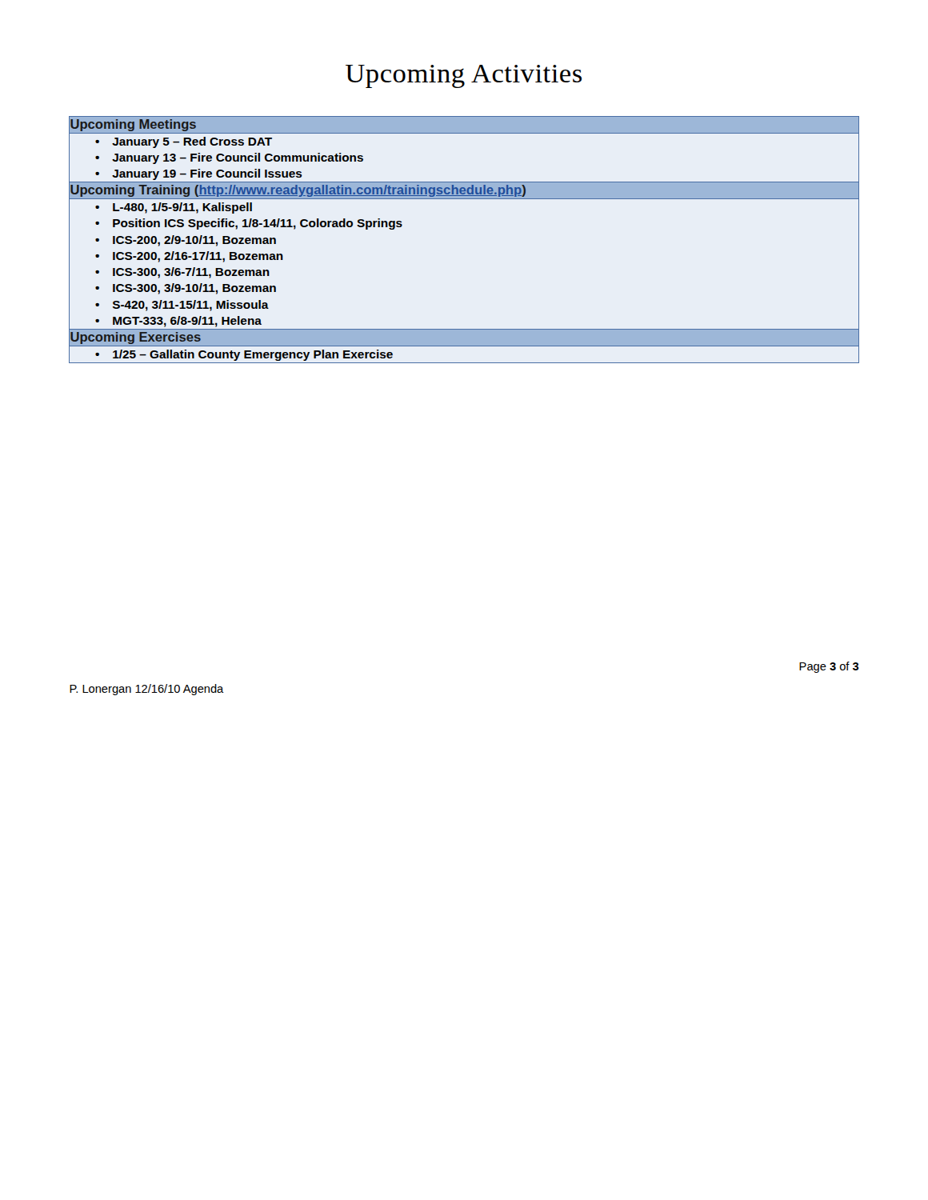Upcoming Activities
| Upcoming Meetings |
| January 5 – Red Cross DAT January 13 – Fire Council Communications January 19 – Fire Council Issues |
| Upcoming Training ( http://www.readygallatin.com/trainingschedule.php ) |
| L-480, 1/5-9/11, Kalispell Position ICS Specific, 1/8-14/11, Colorado Springs ICS-200, 2/9-10/11, Bozeman ICS-200, 2/16-17/11, Bozeman ICS-300, 3/6-7/11, Bozeman ICS-300, 3/9-10/11, Bozeman S-420, 3/11-15/11, Missoula MGT-333, 6/8-9/11, Helena |
| Upcoming Exercises |
| 1/25 – Gallatin County Emergency Plan Exercise |
Page 3 of 3
P. Lonergan 12/16/10 Agenda